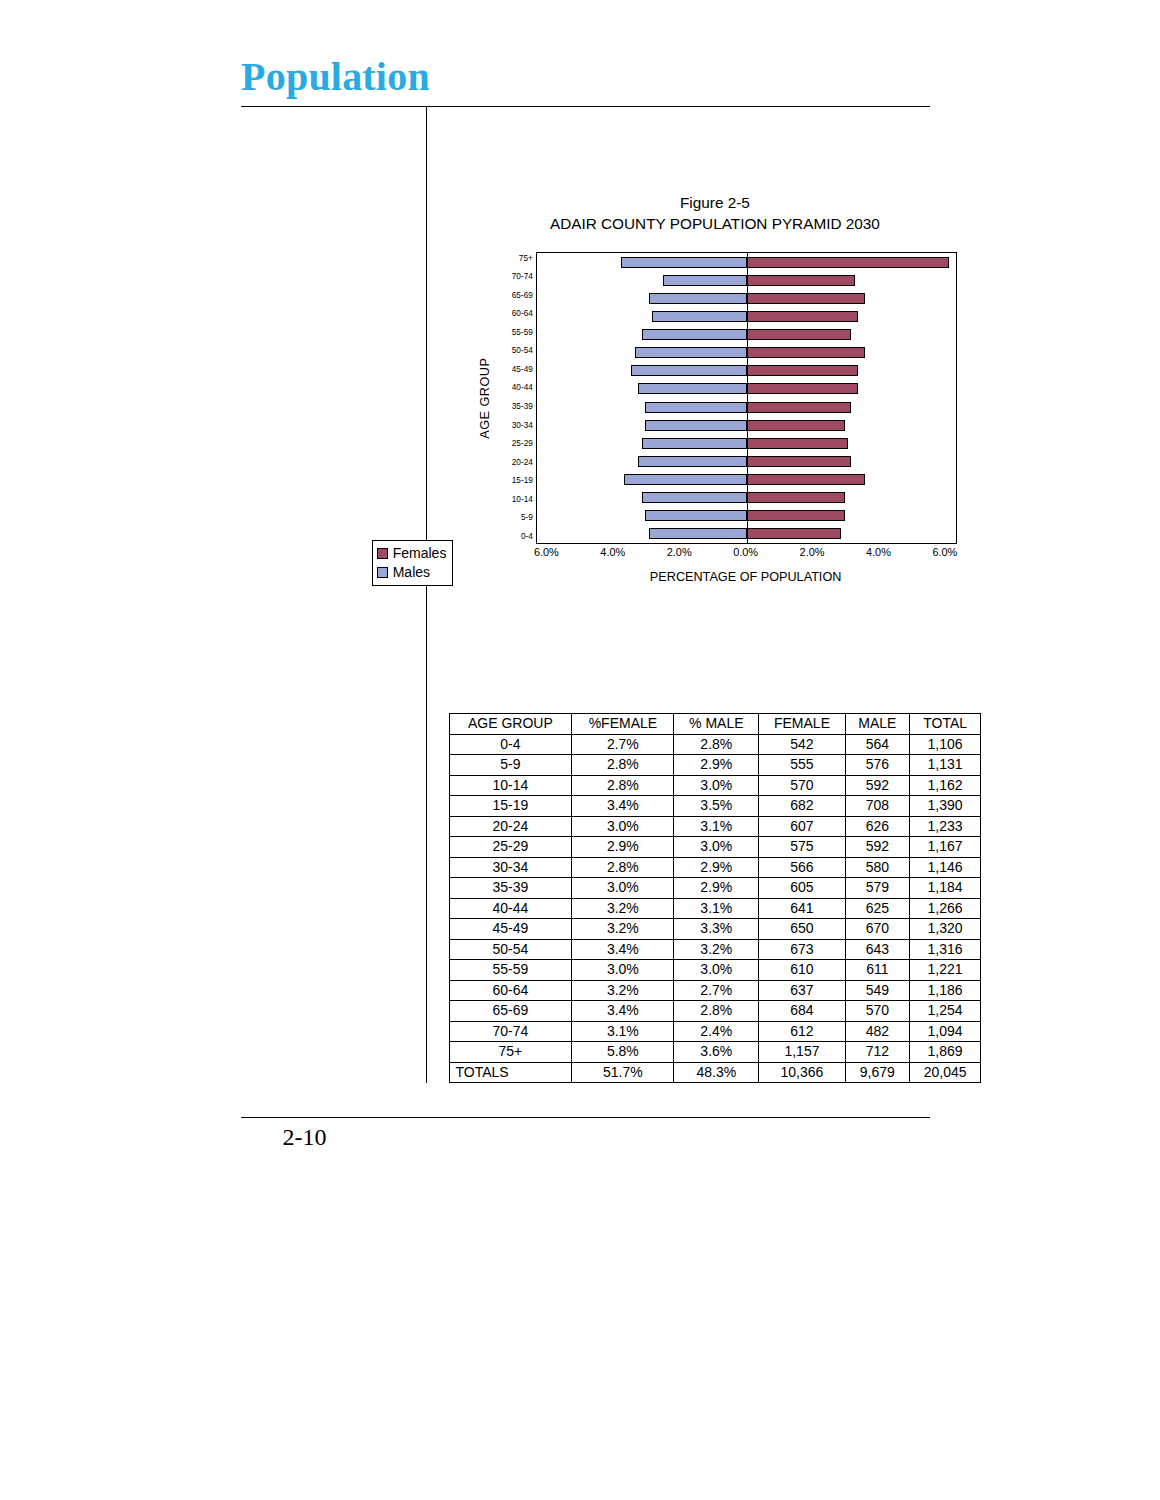Population
Figure 2-5
ADAIR COUNTY POPULATION PYRAMID 2030
AGE GROUP
75+ 70-74 65-69 60-64 55-59 50-54 45-49 40-44 35-39 30-34 25-29 20-24 15-19 10-14 5-9 0-4
6.0% 4.0% 2.0% 0.0% 2.0% 4.0% 6.0%
PERCENTAGE OF POPULATION
Females
Males
| AGE GROUP | %FEMALE | % MALE | FEMALE | MALE | TOTAL |
| --- | --- | --- | --- | --- | --- |
| 0-4 | 2.7% | 2.8% | 542 | 564 | 1,106 |
| 5-9 | 2.8% | 2.9% | 555 | 576 | 1,131 |
| 10-14 | 2.8% | 3.0% | 570 | 592 | 1,162 |
| 15-19 | 3.4% | 3.5% | 682 | 708 | 1,390 |
| 20-24 | 3.0% | 3.1% | 607 | 626 | 1,233 |
| 25-29 | 2.9% | 3.0% | 575 | 592 | 1,167 |
| 30-34 | 2.8% | 2.9% | 566 | 580 | 1,146 |
| 35-39 | 3.0% | 2.9% | 605 | 579 | 1,184 |
| 40-44 | 3.2% | 3.1% | 641 | 625 | 1,266 |
| 45-49 | 3.2% | 3.3% | 650 | 670 | 1,320 |
| 50-54 | 3.4% | 3.2% | 673 | 643 | 1,316 |
| 55-59 | 3.0% | 3.0% | 610 | 611 | 1,221 |
| 60-64 | 3.2% | 2.7% | 637 | 549 | 1,186 |
| 65-69 | 3.4% | 2.8% | 684 | 570 | 1,254 |
| 70-74 | 3.1% | 2.4% | 612 | 482 | 1,094 |
| 75+ | 5.8% | 3.6% | 1,157 | 712 | 1,869 |
| TOTALS | 51.7% | 48.3% | 10,366 | 9,679 | 20,045 |
2-10